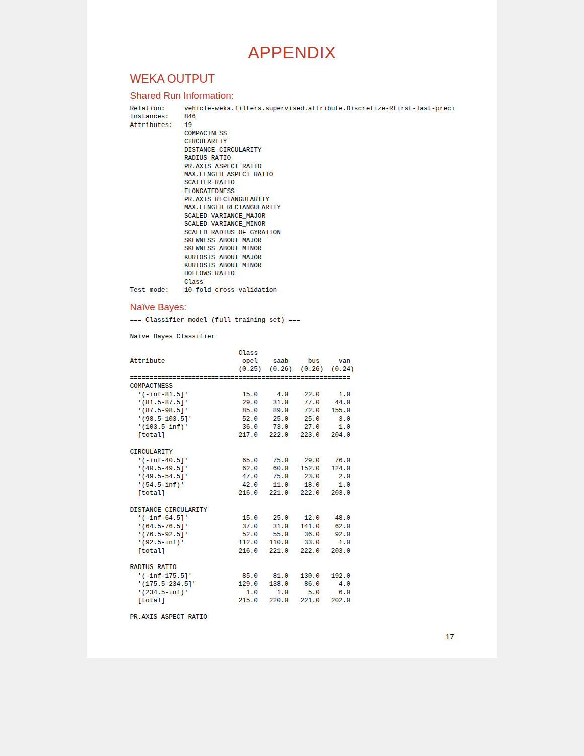APPENDIX
WEKA OUTPUT
Shared Run Information:
Relation:     vehicle-weka.filters.supervised.attribute.Discretize-Rfirst-last-precision6
Instances:    846
Attributes:   19
              COMPACTNESS
              CIRCULARITY
              DISTANCE CIRCULARITY
              RADIUS RATIO
              PR.AXIS ASPECT RATIO
              MAX.LENGTH ASPECT RATIO
              SCATTER RATIO
              ELONGATEDNESS
              PR.AXIS RECTANGULARITY
              MAX.LENGTH RECTANGULARITY
              SCALED VARIANCE_MAJOR
              SCALED VARIANCE_MINOR
              SCALED RADIUS OF GYRATION
              SKEWNESS ABOUT_MAJOR
              SKEWNESS ABOUT_MINOR
              KURTOSIS ABOUT_MAJOR
              KURTOSIS ABOUT_MINOR
              HOLLOWS RATIO
              Class
Test mode:    10-fold cross-validation
Naïve Bayes:
=== Classifier model (full training set) ===

Naive Bayes Classifier

                            Class
Attribute                    opel    saab     bus     van
                            (0.25)  (0.26)  (0.26)  (0.24)
=========================================================
COMPACTNESS
  '(-inf-81.5]'              15.0     4.0    22.0     1.0
  '(81.5-87.5]'              29.0    31.0    77.0    44.0
  '(87.5-98.5]'              85.0    89.0    72.0   155.0
  '(98.5-103.5]'             52.0    25.0    25.0     3.0
  '(103.5-inf)'              36.0    73.0    27.0     1.0
  [total]                   217.0   222.0   223.0   204.0

CIRCULARITY
  '(-inf-40.5]'              65.0    75.0    29.0    76.0
  '(40.5-49.5]'              62.0    60.0   152.0   124.0
  '(49.5-54.5]'              47.0    75.0    23.0     2.0
  '(54.5-inf)'               42.0    11.0    18.0     1.0
  [total]                   216.0   221.0   222.0   203.0

DISTANCE CIRCULARITY
  '(-inf-64.5]'              15.0    25.0    12.0    48.0
  '(64.5-76.5]'              37.0    31.0   141.0    62.0
  '(76.5-92.5]'              52.0    55.0    36.0    92.0
  '(92.5-inf)'              112.0   110.0    33.0     1.0
  [total]                   216.0   221.0   222.0   203.0

RADIUS RATIO
  '(-inf-175.5]'             85.0    81.0   130.0   192.0
  '(175.5-234.5]'           129.0   138.0    86.0     4.0
  '(234.5-inf)'               1.0     1.0     5.0     6.0
  [total]                   215.0   220.0   221.0   202.0

PR.AXIS ASPECT RATIO
17